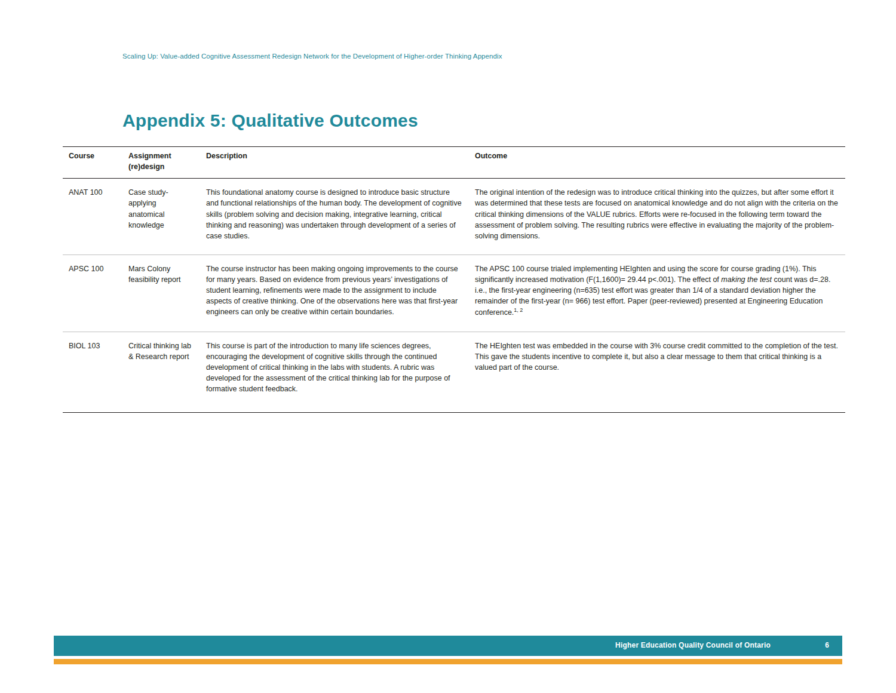Scaling Up: Value-added Cognitive Assessment Redesign Network for the Development of Higher-order Thinking Appendix
Appendix 5: Qualitative Outcomes
| Course | Assignment (re)design | Description | Outcome |
| --- | --- | --- | --- |
| ANAT 100 | Case study-applying anatomical knowledge | This foundational anatomy course is designed to introduce basic structure and functional relationships of the human body. The development of cognitive skills (problem solving and decision making, integrative learning, critical thinking and reasoning) was undertaken through development of a series of case studies. | The original intention of the redesign was to introduce critical thinking into the quizzes, but after some effort it was determined that these tests are focused on anatomical knowledge and do not align with the criteria on the critical thinking dimensions of the VALUE rubrics. Efforts were re-focused in the following term toward the assessment of problem solving. The resulting rubrics were effective in evaluating the majority of the problem-solving dimensions. |
| APSC 100 | Mars Colony feasibility report | The course instructor has been making ongoing improvements to the course for many years. Based on evidence from previous years’ investigations of student learning, refinements were made to the assignment to include aspects of creative thinking. One of the observations here was that first-year engineers can only be creative within certain boundaries. | The APSC 100 course trialed implementing HEIghten and using the score for course grading (1%). This significantly increased motivation (F(1,1600)= 29.44 p<.001). The effect of making the test count was d=.28. i.e., the first-year engineering (n=635) test effort was greater than 1/4 of a standard deviation higher the remainder of the first-year (n= 966) test effort. Paper (peer-reviewed) presented at Engineering Education conference. 1, 2 |
| BIOL 103 | Critical thinking lab & Research report | This course is part of the introduction to many life sciences degrees, encouraging the development of cognitive skills through the continued development of critical thinking in the labs with students. A rubric was developed for the assessment of the critical thinking lab for the purpose of formative student feedback. | The HEIghten test was embedded in the course with 3% course credit committed to the completion of the test. This gave the students incentive to complete it, but also a clear message to them that critical thinking is a valued part of the course. |
Higher Education Quality Council of Ontario 6